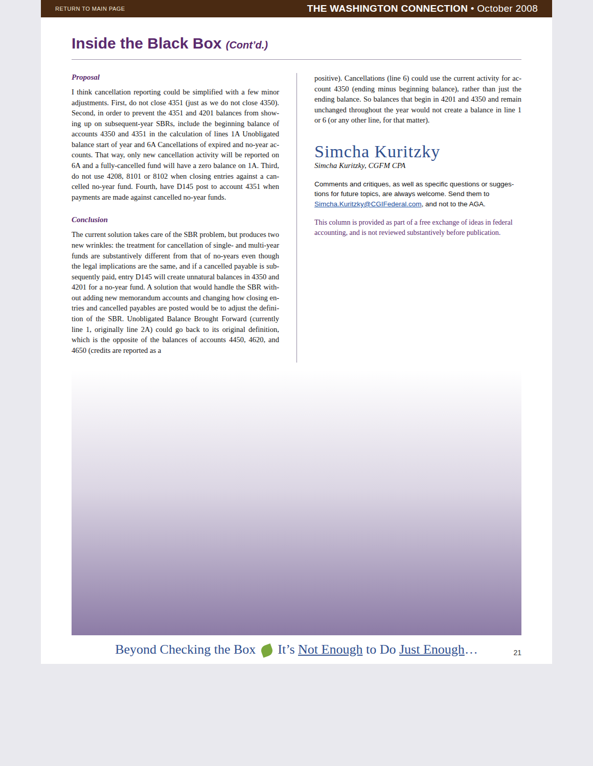Return to main page
THE WASHINGTON CONNECTION • October 2008
Inside the Black Box (Cont’d.)
Proposal
I think cancellation reporting could be simplified with a few minor adjustments. First, do not close 4351 (just as we do not close 4350). Second, in order to prevent the 4351 and 4201 balances from showing up on subsequent-year SBRs, include the beginning balance of accounts 4350 and 4351 in the calculation of lines 1A Unobligated balance start of year and 6A Cancellations of expired and no-year accounts. That way, only new cancellation activity will be reported on 6A and a fully-cancelled fund will have a zero balance on 1A. Third, do not use 4208, 8101 or 8102 when closing entries against a cancelled no-year fund. Fourth, have D145 post to account 4351 when payments are made against cancelled no-year funds.
Conclusion
The current solution takes care of the SBR problem, but produces two new wrinkles: the treatment for cancellation of single- and multi-year funds are substantively different from that of no-years even though the legal implications are the same, and if a cancelled payable is subsequently paid, entry D145 will create unnatural balances in 4350 and 4201 for a no-year fund. A solution that would handle the SBR without adding new memorandum accounts and changing how closing entries and cancelled payables are posted would be to adjust the definition of the SBR. Unobligated Balance Brought Forward (currently line 1, originally line 2A) could go back to its original definition, which is the opposite of the balances of accounts 4450, 4620, and 4650 (credits are reported as a
positive). Cancellations (line 6) could use the current activity for account 4350 (ending minus beginning balance), rather than just the ending balance. So balances that begin in 4201 and 4350 and remain unchanged throughout the year would not create a balance in line 1 or 6 (or any other line, for that matter).
Simcha Kuritzky
Simcha Kuritzky, CGFM CPA
Comments and critiques, as well as specific questions or suggestions for future topics, are always welcome. Send them to Simcha.Kuritzky@CGIFederal.com, and not to the AGA.
This column is provided as part of a free exchange of ideas in federal accounting, and is not reviewed substantively before publication.
Beyond Checking the Box It’s Not Enough to Do Just Enough…
21